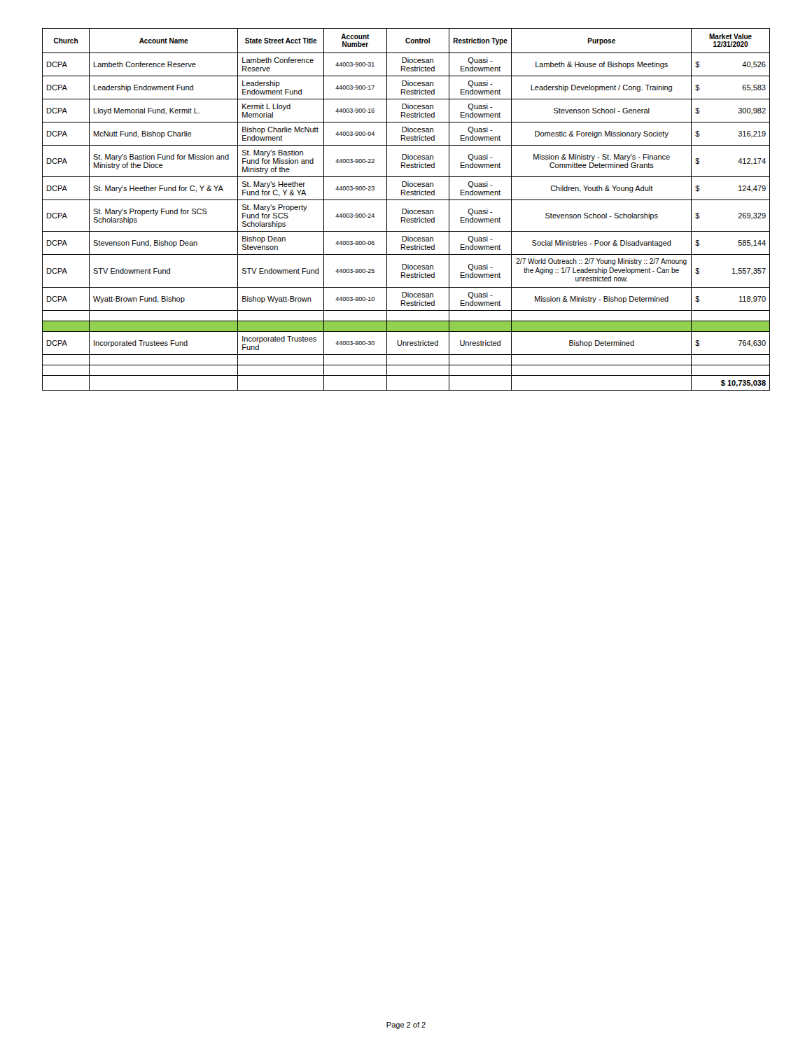| Church | Account Name | State Street Acct Title | Account Number | Control | Restriction Type | Purpose | Market Value 12/31/2020 |
| --- | --- | --- | --- | --- | --- | --- | --- |
| DCPA | Lambeth Conference Reserve | Lambeth Conference Reserve | 44003-900-31 | Diocesan Restricted | Quasi - Endowment | Lambeth & House of Bishops Meetings | $ 40,526 |
| DCPA | Leadership Endowment Fund | Leadership Endowment Fund | 44003-900-17 | Diocesan Restricted | Quasi - Endowment | Leadership Development / Cong. Training | $ 65,583 |
| DCPA | Lloyd Memorial Fund, Kermit L. | Kermit L Lloyd Memorial | 44003-900-16 | Diocesan Restricted | Quasi - Endowment | Stevenson School - General | $ 300,982 |
| DCPA | McNutt Fund, Bishop Charlie | Bishop Charlie McNutt Endowment | 44003-900-04 | Diocesan Restricted | Quasi - Endowment | Domestic & Foreign Missionary Society | $ 316,219 |
| DCPA | St. Mary's Bastion Fund for Mission and Ministry of the Dioce | St. Mary's Bastion Fund for Mission and Ministry of the | 44003-900-22 | Diocesan Restricted | Quasi - Endowment | Mission & Ministry - St. Mary's - Finance Committee Determined Grants | $ 412,174 |
| DCPA | St. Mary's Heether Fund for C, Y & YA | St. Mary's Heether Fund for C, Y & YA | 44003-900-23 | Diocesan Restricted | Quasi - Endowment | Children, Youth & Young Adult | $ 124,479 |
| DCPA | St. Mary's Property Fund for SCS Scholarships | St. Mary's Property Fund for SCS Scholarships | 44003-900-24 | Diocesan Restricted | Quasi - Endowment | Stevenson School - Scholarships | $ 269,329 |
| DCPA | Stevenson Fund, Bishop Dean | Bishop Dean Stevenson | 44003-900-06 | Diocesan Restricted | Quasi - Endowment | Social Ministries - Poor & Disadvantaged | $ 585,144 |
| DCPA | STV Endowment Fund | STV Endowment Fund | 44003-900-25 | Diocesan Restricted | Quasi - Endowment | 2/7 World Outreach :: 2/7 Young Ministry :: 2/7 Amoung the Aging :: 1/7 Leadership Development - Can be unrestricted now. | $ 1,557,357 |
| DCPA | Wyatt-Brown Fund, Bishop | Bishop Wyatt-Brown | 44003-900-10 | Diocesan Restricted | Quasi - Endowment | Mission & Ministry - Bishop Determined | $ 118,970 |
| DCPA | Incorporated Trustees Fund | Incorporated Trustees Fund | 44003-900-30 | Unrestricted | Unrestricted | Bishop Determined | $ 764,630 |
| | | | | | | | $ 10,735,038 |
Page 2 of 2